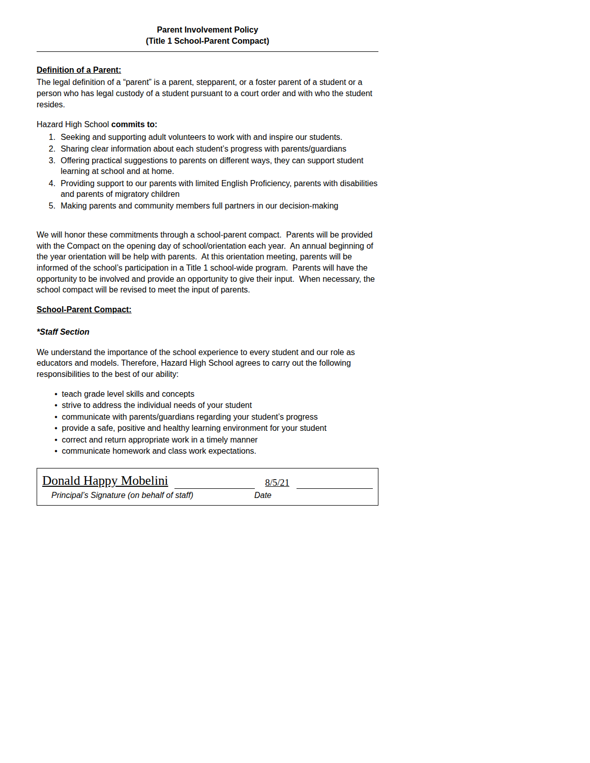Parent Involvement Policy
(Title 1 School-Parent Compact)
Definition of a Parent:
The legal definition of a “parent” is a parent, stepparent, or a foster parent of a student or a person who has legal custody of a student pursuant to a court order and with who the student resides.
Hazard High School commits to:
Seeking and supporting adult volunteers to work with and inspire our students.
Sharing clear information about each student’s progress with parents/guardians
Offering practical suggestions to parents on different ways, they can support student learning at school and at home.
Providing support to our parents with limited English Proficiency, parents with disabilities and parents of migratory children
Making parents and community members full partners in our decision-making
We will honor these commitments through a school-parent compact. Parents will be provided with the Compact on the opening day of school/orientation each year. An annual beginning of the year orientation will be help with parents. At this orientation meeting, parents will be informed of the school’s participation in a Title 1 school-wide program. Parents will have the opportunity to be involved and provide an opportunity to give their input. When necessary, the school compact will be revised to meet the input of parents.
School-Parent Compact:
*Staff Section
We understand the importance of the school experience to every student and our role as educators and models. Therefore, Hazard High School agrees to carry out the following responsibilities to the best of our ability:
teach grade level skills and concepts
strive to address the individual needs of your student
communicate with parents/guardians regarding your student’s progress
provide a safe, positive and healthy learning environment for your student
correct and return appropriate work in a timely manner
communicate homework and class work expectations.
Donald Happy Mobelini 8/5/21
Principal’s Signature (on behalf of staff) Date